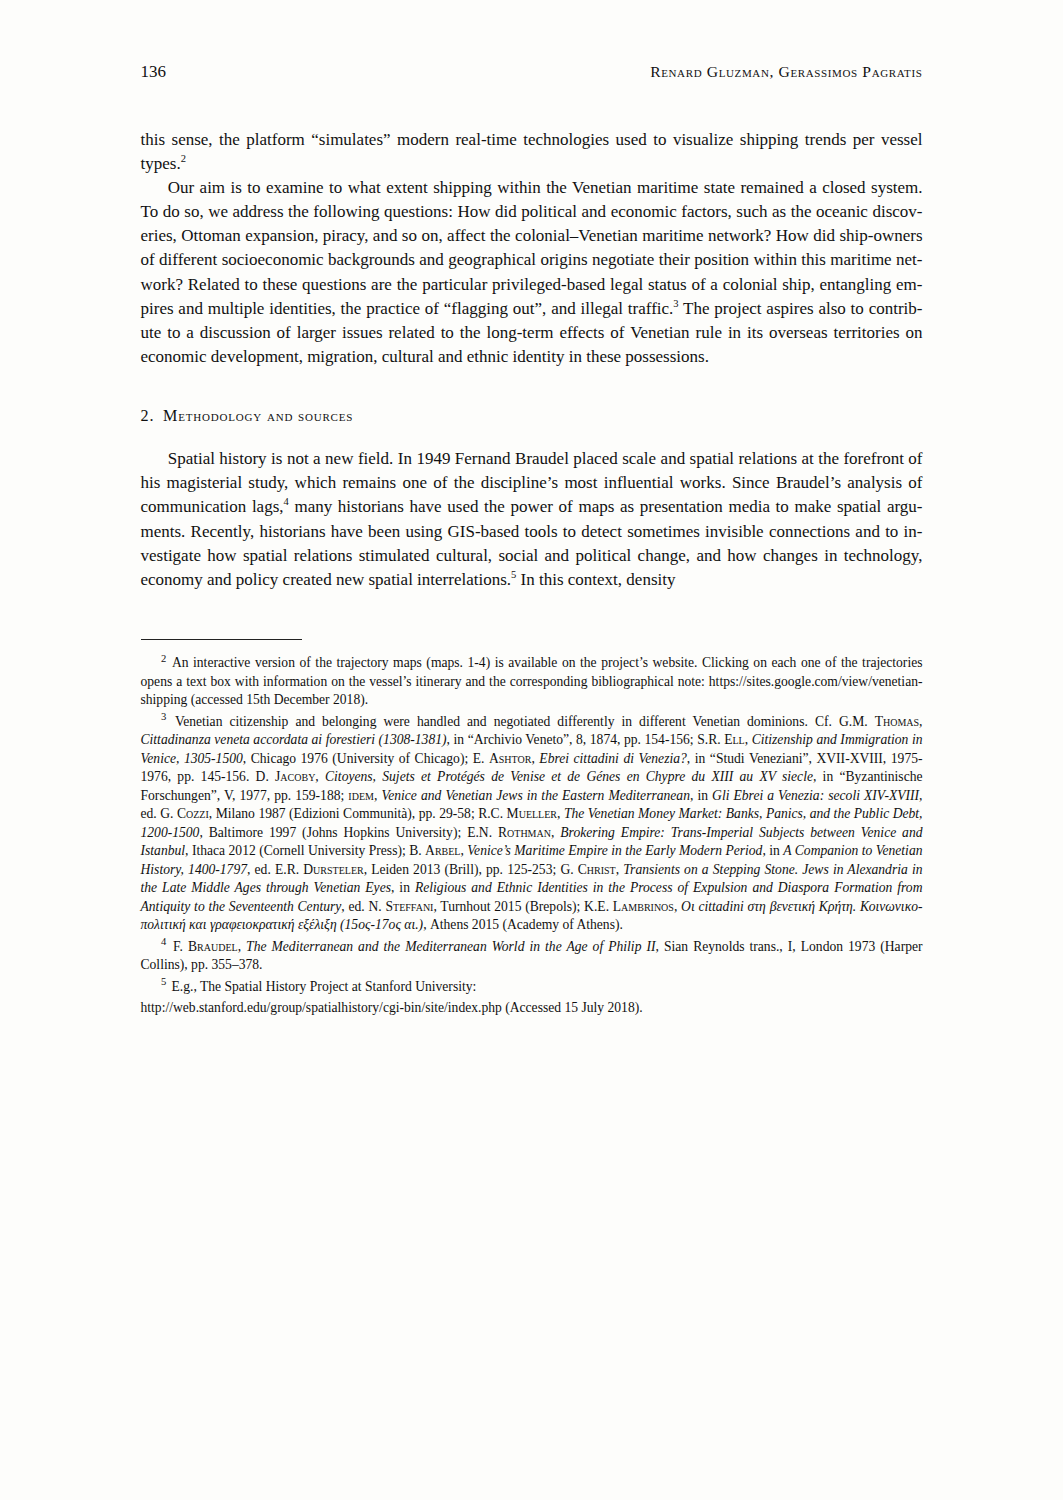136 Renard Gluzman, Gerassimos Pagratis
this sense, the platform “simulates” modern real-time technologies used to visualize shipping trends per vessel types.2
Our aim is to examine to what extent shipping within the Venetian maritime state remained a closed system. To do so, we address the following questions: How did political and economic factors, such as the oceanic discoveries, Ottoman expansion, piracy, and so on, affect the colonial–Venetian maritime network? How did ship-owners of different socioeconomic backgrounds and geographical origins negotiate their position within this maritime network? Related to these questions are the particular privileged-based legal status of a colonial ship, entangling empires and multiple identities, the practice of “flagging out”, and illegal traffic.3 The project aspires also to contribute to a discussion of larger issues related to the long-term effects of Venetian rule in its overseas territories on economic development, migration, cultural and ethnic identity in these possessions.
2. Methodology and sources
Spatial history is not a new field. In 1949 Fernand Braudel placed scale and spatial relations at the forefront of his magisterial study, which remains one of the discipline’s most influential works. Since Braudel’s analysis of communication lags,4 many historians have used the power of maps as presentation media to make spatial arguments. Recently, historians have been using GIS-based tools to detect sometimes invisible connections and to investigate how spatial relations stimulated cultural, social and political change, and how changes in technology, economy and policy created new spatial interrelations.5 In this context, density
2 An interactive version of the trajectory maps (maps. 1-4) is available on the project’s website. Clicking on each one of the trajectories opens a text box with information on the vessel’s itinerary and the corresponding bibliographical note: https://sites.google.com/view/venetian-shipping (accessed 15th December 2018).
3 Venetian citizenship and belonging were handled and negotiated differently in different Venetian dominions. Cf. G.M. Thomas, Cittadinanza veneta accordata ai forestieri (1308-1381), in “Archivio Veneto”, 8, 1874, pp. 154-156; S.R. Ell, Citizenship and Immigration in Venice, 1305-1500, Chicago 1976 (University of Chicago); E. Ashtor, Ebrei cittadini di Venezia?, in “Studi Veneziani”, XVII-XVIII, 1975-1976, pp. 145-156. D. Jacoby, Citoyens, Sujets et Protégés de Venise et de Génes en Chypre du XIII au XV siecle, in “Byzantinische Forschungen”, V, 1977, pp. 159-188; idem, Venice and Venetian Jews in the Eastern Mediterranean, in Gli Ebrei a Venezia: secoli XIV-XVIII, ed. G. Cozzi, Milano 1987 (Edizioni Communità), pp. 29-58; R.C. Mueller, The Venetian Money Market: Banks, Panics, and the Public Debt, 1200-1500, Baltimore 1997 (Johns Hopkins University); E.N. Rothman, Brokering Empire: Trans-Imperial Subjects between Venice and Istanbul, Ithaca 2012 (Cornell University Press); B. Arbel, Venice’s Maritime Empire in the Early Modern Period, in A Companion to Venetian History, 1400-1797, ed. E.R. Dursteler, Leiden 2013 (Brill), pp. 125-253; G. Christ, Transients on a Stepping Stone. Jews in Alexandria in the Late Middle Ages through Venetian Eyes, in Religious and Ethnic Identities in the Process of Expulsion and Diaspora Formation from Antiquity to the Seventeenth Century, ed. N. Steffani, Turnhout 2015 (Brepols); K.E. Lambrinos, Οι cittadini στη βενετική Κρήτη. Κοινωνικο-πολιτική και γραφειοκρατική εξέλιξη (15ος-17ος αι.), Athens 2015 (Academy of Athens).
4 F. Braudel, The Mediterranean and the Mediterranean World in the Age of Philip II, Sian Reynolds trans., I, London 1973 (Harper Collins), pp. 355–378.
5 E.g., The Spatial History Project at Stanford University:
http://web.stanford.edu/group/spatialhistory/cgi-bin/site/index.php (Accessed 15 July 2018).